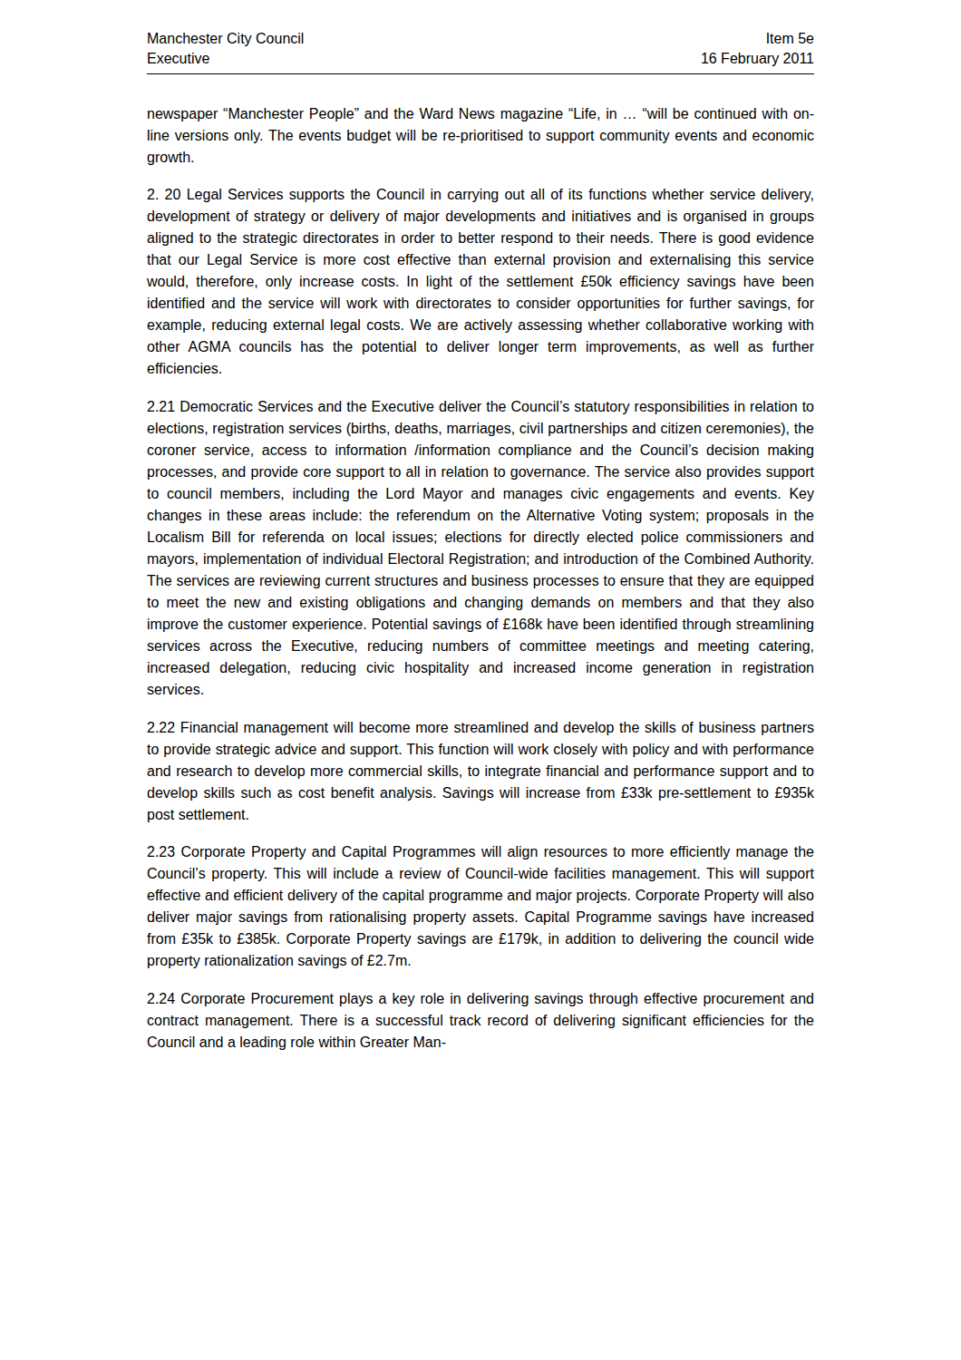Manchester City Council
Executive
Item 5e
16 February 2011
newspaper “Manchester People” and the Ward News magazine “Life, in … “will be continued with on-line versions only. The events budget will be re-prioritised to support community events and economic growth.
2. 20 Legal Services supports the Council in carrying out all of its functions whether service delivery, development of strategy or delivery of major developments and initiatives and is organised in groups aligned to the strategic directorates in order to better respond to their needs. There is good evidence that our Legal Service is more cost effective than external provision and externalising this service would, therefore, only increase costs. In light of the settlement £50k efficiency savings have been identified and the service will work with directorates to consider opportunities for further savings, for example, reducing external legal costs. We are actively assessing whether collaborative working with other AGMA councils has the potential to deliver longer term improvements, as well as further efficiencies.
2.21 Democratic Services and the Executive deliver the Council’s statutory responsibilities in relation to elections, registration services (births, deaths, marriages, civil partnerships and citizen ceremonies), the coroner service, access to information /information compliance and the Council’s decision making processes, and provide core support to all in relation to governance. The service also provides support to council members, including the Lord Mayor and manages civic engagements and events. Key changes in these areas include: the referendum on the Alternative Voting system; proposals in the Localism Bill for referenda on local issues; elections for directly elected police commissioners and mayors, implementation of individual Electoral Registration; and introduction of the Combined Authority. The services are reviewing current structures and business processes to ensure that they are equipped to meet the new and existing obligations and changing demands on members and that they also improve the customer experience. Potential savings of £168k have been identified through streamlining services across the Executive, reducing numbers of committee meetings and meeting catering, increased delegation, reducing civic hospitality and increased income generation in registration services.
2.22 Financial management will become more streamlined and develop the skills of business partners to provide strategic advice and support. This function will work closely with policy and with performance and research to develop more commercial skills, to integrate financial and performance support and to develop skills such as cost benefit analysis. Savings will increase from £33k pre-settlement to £935k post settlement.
2.23 Corporate Property and Capital Programmes will align resources to more efficiently manage the Council’s property. This will include a review of Council-wide facilities management. This will support effective and efficient delivery of the capital programme and major projects. Corporate Property will also deliver major savings from rationalising property assets. Capital Programme savings have increased from £35k to £385k. Corporate Property savings are £179k, in addition to delivering the council wide property rationalization savings of £2.7m.
2.24 Corporate Procurement plays a key role in delivering savings through effective procurement and contract management. There is a successful track record of delivering significant efficiencies for the Council and a leading role within Greater Man-